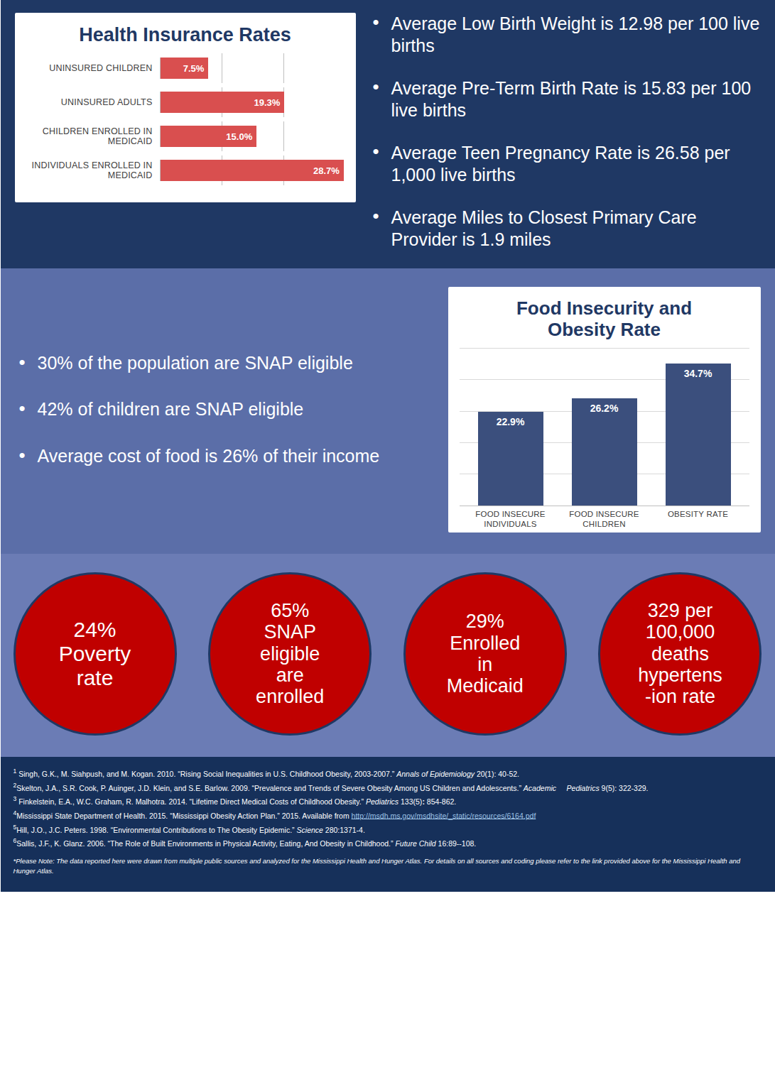Health Insurance Rates
UNINSURED CHILDREN
7.5%
UNINSURED ADULTS
19.3%
CHILDREN ENROLLED IN MEDICAID
15.0%
INDIVIDUALS ENROLLED IN MEDICAID
28.7%
Average Low Birth Weight is 12.98 per 100 live births
Average Pre-Term Birth Rate is 15.83 per 100 live births
Average Teen Pregnancy Rate is 26.58 per 1,000 live births
Average Miles to Closest Primary Care Provider is 1.9 miles
30% of the population are SNAP eligible
42% of children are SNAP eligible
Average cost of food is 26% of their income
Food Insecurity and
Obesity Rate
22.9%
26.2%
34.7%
FOOD INSECURE INDIVIDUALS
FOOD INSECURE CHILDREN
OBESITY RATE
24%
Poverty
rate
65%
SNAP
eligible
are
enrolled
29%
Enrolled
in
Medicaid
329 per
100,000
deaths
hypertens
-ion rate
1 Singh, G.K., M. Siahpush, and M. Kogan. 2010. “Rising Social Inequalities in U.S. Childhood Obesity, 2003-2007.” Annals of Epidemiology 20(1): 40-52.
2Skelton, J.A., S.R. Cook, P. Auinger, J.D. Klein, and S.E. Barlow. 2009. “Prevalence and Trends of Severe Obesity Among US Children and Adolescents.” Academic Pediatrics 9(5): 322-329.
3 Finkelstein, E.A., W.C. Graham, R. Malhotra. 2014. “Lifetime Direct Medical Costs of Childhood Obesity.” Pediatrics 133(5): 854-862.
4Mississippi State Department of Health. 2015. “Mississippi Obesity Action Plan.” 2015. Available from http://msdh.ms.gov/msdhsite/_static/resources/6164.pdf
5Hill, J.O., J.C. Peters. 1998. “Environmental Contributions to The Obesity Epidemic.” Science 280:1371-4.
6Sallis, J.F., K. Glanz. 2006. “The Role of Built Environments in Physical Activity, Eating, And Obesity in Childhood.” Future Child 16:89--108.
*Please Note: The data reported here were drawn from multiple public sources and analyzed for the Mississippi Health and Hunger Atlas. For details on all sources and coding please refer to the link provided above for the Mississippi Health and Hunger Atlas.